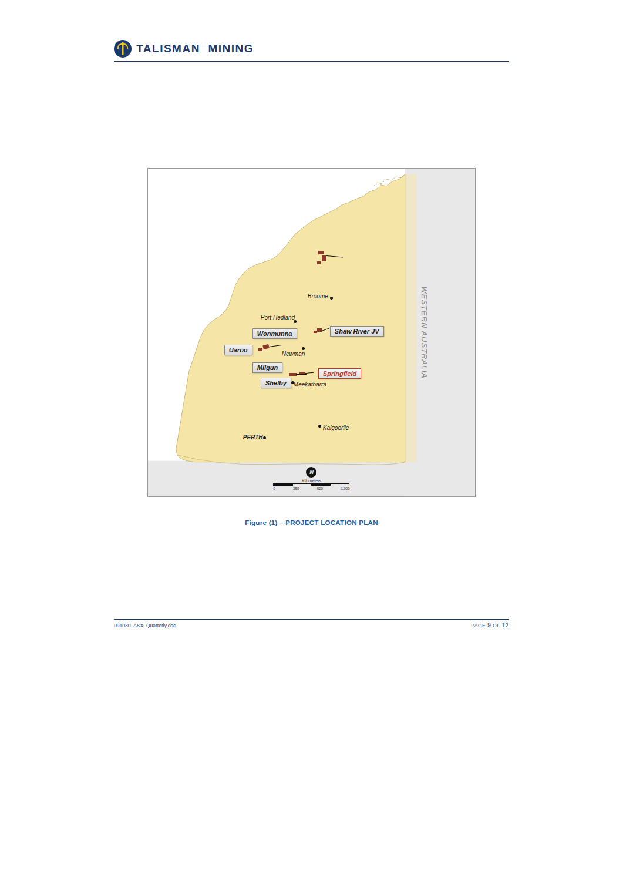TALISMAN MINING
Wonmunna
Uaroo
Milgun
Shelby
Springfield
Shaw River JV
Broome
Port Hedland
Newman
Meekatharra
Kalgoorlie
PERTH
WESTERN AUSTRALIA
N
Kilometers
02505001,000
Figure (1) – PROJECT LOCATION PLAN
091030_ASX_Quarterly.doc
PAGE 9 OF 12